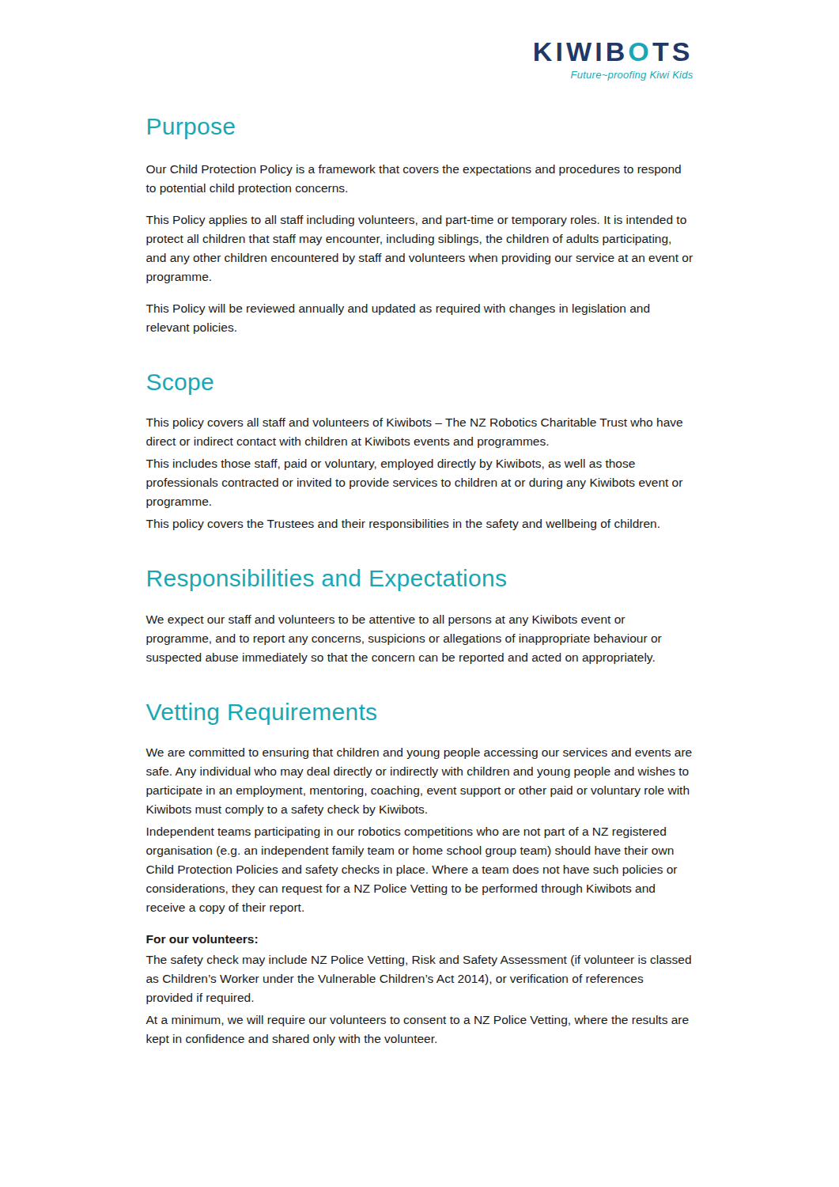KIWIBOTS
Future~proofing Kiwi Kids
Purpose
Our Child Protection Policy is a framework that covers the expectations and procedures to respond to potential child protection concerns.
This Policy applies to all staff including volunteers, and part-time or temporary roles. It is intended to protect all children that staff may encounter, including siblings, the children of adults participating, and any other children encountered by staff and volunteers when providing our service at an event or programme.
This Policy will be reviewed annually and updated as required with changes in legislation and relevant policies.
Scope
This policy covers all staff and volunteers of Kiwibots – The NZ Robotics Charitable Trust who have direct or indirect contact with children at Kiwibots events and programmes.
This includes those staff, paid or voluntary, employed directly by Kiwibots, as well as those professionals contracted or invited to provide services to children at or during any Kiwibots event or programme.
This policy covers the Trustees and their responsibilities in the safety and wellbeing of children.
Responsibilities and Expectations
We expect our staff and volunteers to be attentive to all persons at any Kiwibots event or programme, and to report any concerns, suspicions or allegations of inappropriate behaviour or suspected abuse immediately so that the concern can be reported and acted on appropriately.
Vetting Requirements
We are committed to ensuring that children and young people accessing our services and events are safe. Any individual who may deal directly or indirectly with children and young people and wishes to participate in an employment, mentoring, coaching, event support or other paid or voluntary role with Kiwibots must comply to a safety check by Kiwibots.
Independent teams participating in our robotics competitions who are not part of a NZ registered organisation (e.g. an independent family team or home school group team) should have their own Child Protection Policies and safety checks in place. Where a team does not have such policies or considerations, they can request for a NZ Police Vetting to be performed through Kiwibots and receive a copy of their report.
For our volunteers:
The safety check may include NZ Police Vetting, Risk and Safety Assessment (if volunteer is classed as Children’s Worker under the Vulnerable Children’s Act 2014), or verification of references provided if required.
At a minimum, we will require our volunteers to consent to a NZ Police Vetting, where the results are kept in confidence and shared only with the volunteer.